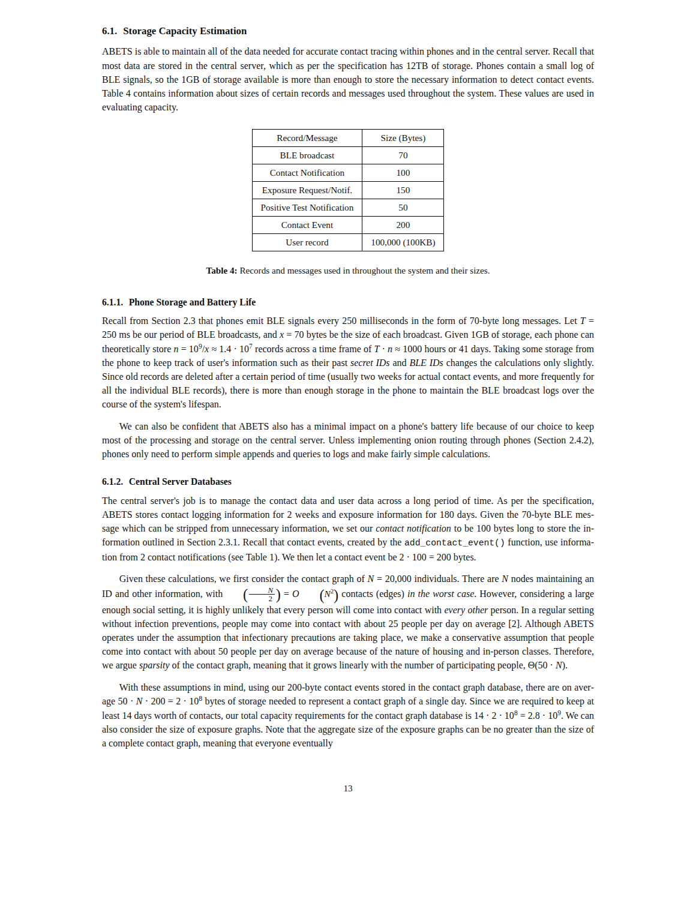6.1. Storage Capacity Estimation
ABETS is able to maintain all of the data needed for accurate contact tracing within phones and in the central server. Recall that most data are stored in the central server, which as per the specification has 12TB of storage. Phones contain a small log of BLE signals, so the 1GB of storage available is more than enough to store the necessary information to detect contact events. Table 4 contains information about sizes of certain records and messages used throughout the system. These values are used in evaluating capacity.
| Record/Message | Size (Bytes) |
| --- | --- |
| BLE broadcast | 70 |
| Contact Notification | 100 |
| Exposure Request/Notif. | 150 |
| Positive Test Notification | 50 |
| Contact Event | 200 |
| User record | 100,000 (100KB) |
Table 4: Records and messages used in throughout the system and their sizes.
6.1.1. Phone Storage and Battery Life
Recall from Section 2.3 that phones emit BLE signals every 250 milliseconds in the form of 70-byte long messages. Let T = 250 ms be our period of BLE broadcasts, and x = 70 bytes be the size of each broadcast. Given 1GB of storage, each phone can theoretically store n = 109/x ≈ 1.4 · 107 records across a time frame of T · n ≈ 1000 hours or 41 days. Taking some storage from the phone to keep track of user's information such as their past secret IDs and BLE IDs changes the calculations only slightly. Since old records are deleted after a certain period of time (usually two weeks for actual contact events, and more frequently for all the individual BLE records), there is more than enough storage in the phone to maintain the BLE broadcast logs over the course of the system's lifespan.
We can also be confident that ABETS also has a minimal impact on a phone's battery life because of our choice to keep most of the processing and storage on the central server. Unless implementing onion routing through phones (Section 2.4.2), phones only need to perform simple appends and queries to logs and make fairly simple calculations.
6.1.2. Central Server Databases
The central server's job is to manage the contact data and user data across a long period of time. As per the specification, ABETS stores contact logging information for 2 weeks and exposure information for 180 days. Given the 70-byte BLE message which can be stripped from unnecessary information, we set our contact notification to be 100 bytes long to store the information outlined in Section 2.3.1. Recall that contact events, created by the add_contact_event() function, use information from 2 contact notifications (see Table 1). We then let a contact event be 2 · 100 = 200 bytes.
Given these calculations, we first consider the contact graph of N = 20,000 individuals. There are N nodes maintaining an ID and other information, with (N 2) = O (N2) contacts (edges) in the worst case. However, considering a large enough social setting, it is highly unlikely that every person will come into contact with every other person. In a regular setting without infection preventions, people may come into contact with about 25 people per day on average [2]. Although ABETS operates under the assumption that infectionary precautions are taking place, we make a conservative assumption that people come into contact with about 50 people per day on average because of the nature of housing and in-person classes. Therefore, we argue sparsity of the contact graph, meaning that it grows linearly with the number of participating people, Θ(50 · N).
With these assumptions in mind, using our 200-byte contact events stored in the contact graph database, there are on average 50 · N · 200 = 2 · 108 bytes of storage needed to represent a contact graph of a single day. Since we are required to keep at least 14 days worth of contacts, our total capacity requirements for the contact graph database is 14 · 2 · 108 = 2.8 · 109. We can also consider the size of exposure graphs. Note that the aggregate size of the exposure graphs can be no greater than the size of a complete contact graph, meaning that everyone eventually
13